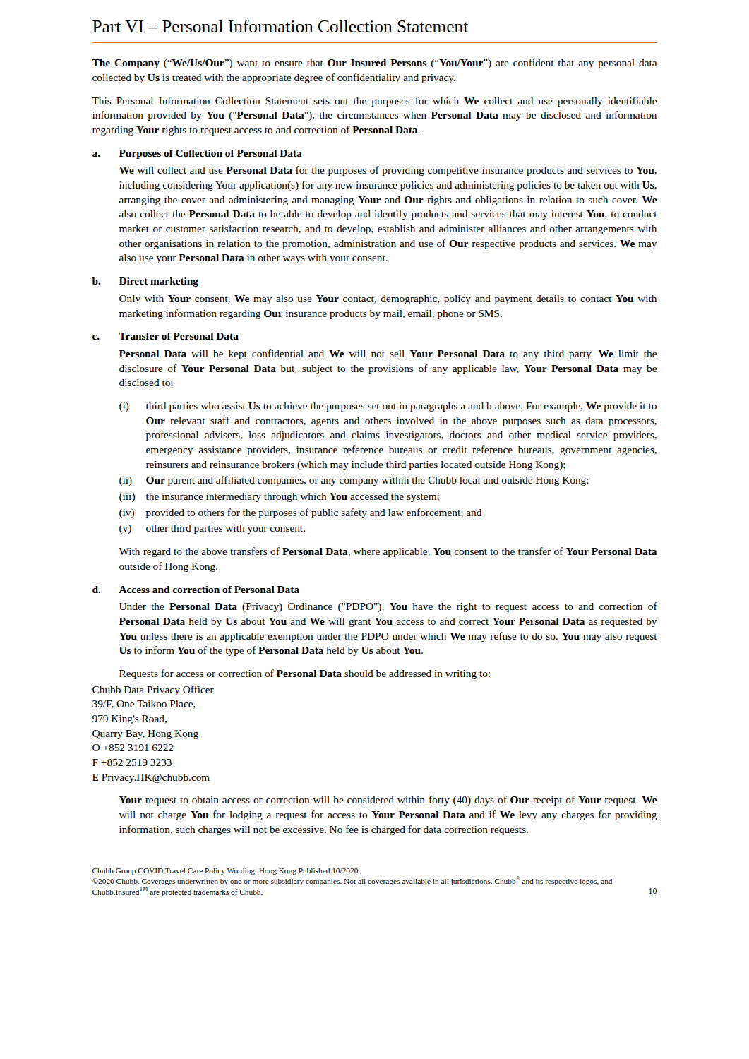Part VI – Personal Information Collection Statement
The Company (“We/Us/Our”) want to ensure that Our Insured Persons (“You/Your”) are confident that any personal data collected by Us is treated with the appropriate degree of confidentiality and privacy.
This Personal Information Collection Statement sets out the purposes for which We collect and use personally identifiable information provided by You ("Personal Data"), the circumstances when Personal Data may be disclosed and information regarding Your rights to request access to and correction of Personal Data.
a.
Purposes of Collection of Personal Data
We will collect and use Personal Data for the purposes of providing competitive insurance products and services to You, including considering Your application(s) for any new insurance policies and administering policies to be taken out with Us, arranging the cover and administering and managing Your and Our rights and obligations in relation to such cover. We also collect the Personal Data to be able to develop and identify products and services that may interest You, to conduct market or customer satisfaction research, and to develop, establish and administer alliances and other arrangements with other organisations in relation to the promotion, administration and use of Our respective products and services. We may also use your Personal Data in other ways with your consent.
b.
Direct marketing
Only with Your consent, We may also use Your contact, demographic, policy and payment details to contact You with marketing information regarding Our insurance products by mail, email, phone or SMS.
c.
Transfer of Personal Data
Personal Data will be kept confidential and We will not sell Your Personal Data to any third party. We limit the disclosure of Your Personal Data but, subject to the provisions of any applicable law, Your Personal Data may be disclosed to:
(i) third parties who assist Us to achieve the purposes set out in paragraphs a and b above. For example, We provide it to Our relevant staff and contractors, agents and others involved in the above purposes such as data processors, professional advisers, loss adjudicators and claims investigators, doctors and other medical service providers, emergency assistance providers, insurance reference bureaus or credit reference bureaus, government agencies, reinsurers and reinsurance brokers (which may include third parties located outside Hong Kong);
(ii) Our parent and affiliated companies, or any company within the Chubb local and outside Hong Kong;
(iii) the insurance intermediary through which You accessed the system;
(iv) provided to others for the purposes of public safety and law enforcement; and
(v) other third parties with your consent.
With regard to the above transfers of Personal Data, where applicable, You consent to the transfer of Your Personal Data outside of Hong Kong.
d.
Access and correction of Personal Data
Under the Personal Data (Privacy) Ordinance ("PDPO"), You have the right to request access to and correction of Personal Data held by Us about You and We will grant You access to and correct Your Personal Data as requested by You unless there is an applicable exemption under the PDPO under which We may refuse to do so. You may also request Us to inform You of the type of Personal Data held by Us about You.
Requests for access or correction of Personal Data should be addressed in writing to:
Chubb Data Privacy Officer
39/F, One Taikoo Place,
979 King's Road,
Quarry Bay, Hong Kong
O +852 3191 6222
F +852 2519 3233
E Privacy.HK@chubb.com
Your request to obtain access or correction will be considered within forty (40) days of Our receipt of Your request. We will not charge You for lodging a request for access to Your Personal Data and if We levy any charges for providing information, such charges will not be excessive. No fee is charged for data correction requests.
Chubb Group COVID Travel Care Policy Wording, Hong Kong Published 10/2020.
©2020 Chubb. Coverages underwritten by one or more subsidiary companies. Not all coverages available in all jurisdictions. Chubb® and its respective logos, and Chubb.InsuredTM are protected trademarks of Chubb. 10